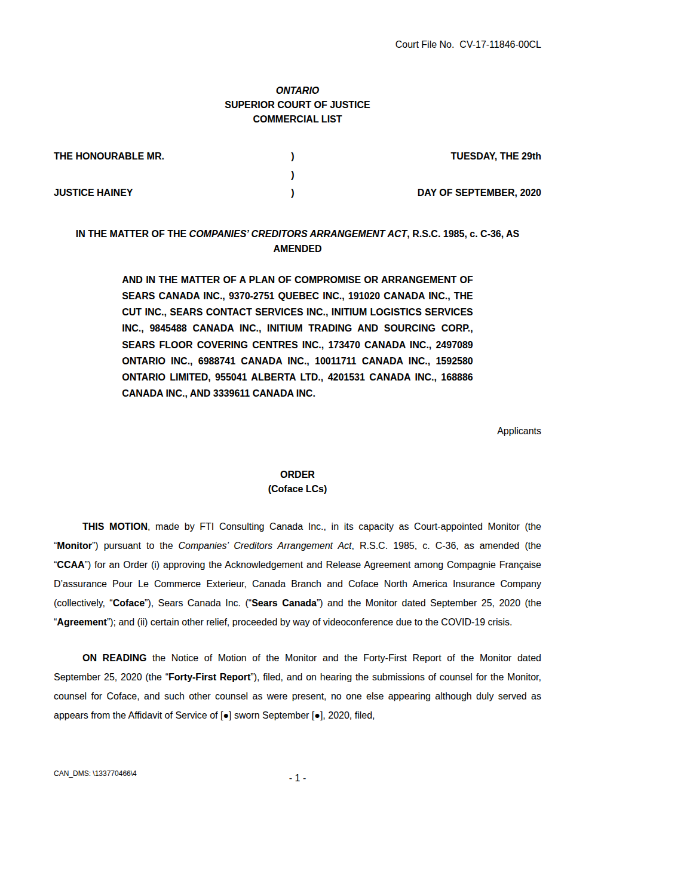Court File No. CV-17-11846-00CL
ONTARIO
SUPERIOR COURT OF JUSTICE
COMMERCIAL LIST
| THE HONOURABLE MR. | ) | TUESDAY, THE 29th |
| | ) | |
| JUSTICE HAINEY | ) | DAY OF SEPTEMBER, 2020 |
IN THE MATTER OF THE COMPANIES’ CREDITORS ARRANGEMENT ACT, R.S.C. 1985, c. C-36, AS AMENDED
AND IN THE MATTER OF A PLAN OF COMPROMISE OR ARRANGEMENT OF SEARS CANADA INC., 9370-2751 QUEBEC INC., 191020 CANADA INC., THE CUT INC., SEARS CONTACT SERVICES INC., INITIUM LOGISTICS SERVICES INC., 9845488 CANADA INC., INITIUM TRADING AND SOURCING CORP., SEARS FLOOR COVERING CENTRES INC., 173470 CANADA INC., 2497089 ONTARIO INC., 6988741 CANADA INC., 10011711 CANADA INC., 1592580 ONTARIO LIMITED, 955041 ALBERTA LTD., 4201531 CANADA INC., 168886 CANADA INC., AND 3339611 CANADA INC.
Applicants
ORDER
(Coface LCs)
THIS MOTION, made by FTI Consulting Canada Inc., in its capacity as Court-appointed Monitor (the “Monitor”) pursuant to the Companies’ Creditors Arrangement Act, R.S.C. 1985, c. C-36, as amended (the “CCAA”) for an Order (i) approving the Acknowledgement and Release Agreement among Compagnie Française D’assurance Pour Le Commerce Exterieur, Canada Branch and Coface North America Insurance Company (collectively, “Coface”), Sears Canada Inc. (“Sears Canada”) and the Monitor dated September 25, 2020 (the “Agreement”); and (ii) certain other relief, proceeded by way of videoconference due to the COVID-19 crisis.
ON READING the Notice of Motion of the Monitor and the Forty-First Report of the Monitor dated September 25, 2020 (the “Forty-First Report”), filed, and on hearing the submissions of counsel for the Monitor, counsel for Coface, and such other counsel as were present, no one else appearing although duly served as appears from the Affidavit of Service of [●] sworn September [●], 2020, filed,
CAN_DMS: \133770466\4
- 1 -